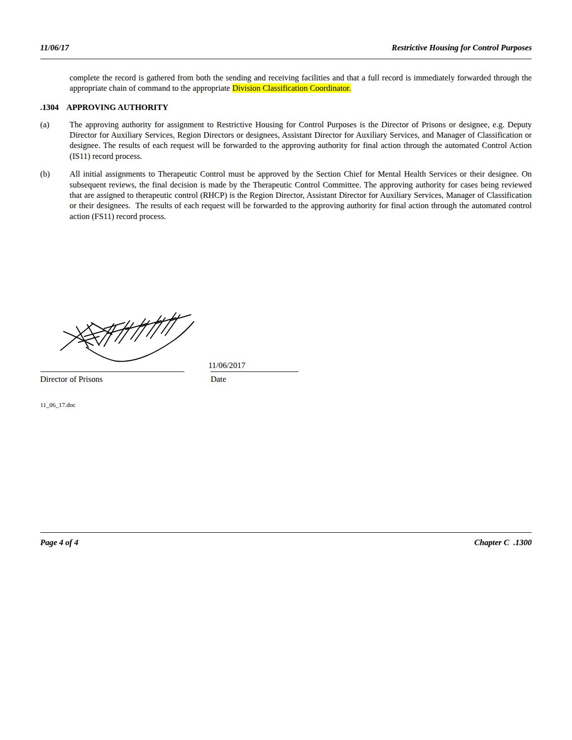11/06/17 Restrictive Housing for Control Purposes
complete the record is gathered from both the sending and receiving facilities and that a full record is immediately forwarded through the appropriate chain of command to the appropriate Division Classification Coordinator.
.1304 APPROVING AUTHORITY
(a)
The approving authority for assignment to Restrictive Housing for Control Purposes is the Director of Prisons or designee, e.g. Deputy Director for Auxiliary Services, Region Directors or designees, Assistant Director for Auxiliary Services, and Manager of Classification or designee. The results of each request will be forwarded to the approving authority for final action through the automated Control Action (IS11) record process.
(b)
All initial assignments to Therapeutic Control must be approved by the Section Chief for Mental Health Services or their designee. On subsequent reviews, the final decision is made by the Therapeutic Control Committee. The approving authority for cases being reviewed that are assigned to therapeutic control (RHCP) is the Region Director, Assistant Director for Auxiliary Services, Manager of Classification or their designees. The results of each request will be forwarded to the approving authority for final action through the automated control action (FS11) record process.
11/06/2017
Director of Prisons
Date
11_06_17.doc
Page 4 of 4 Chapter C .1300